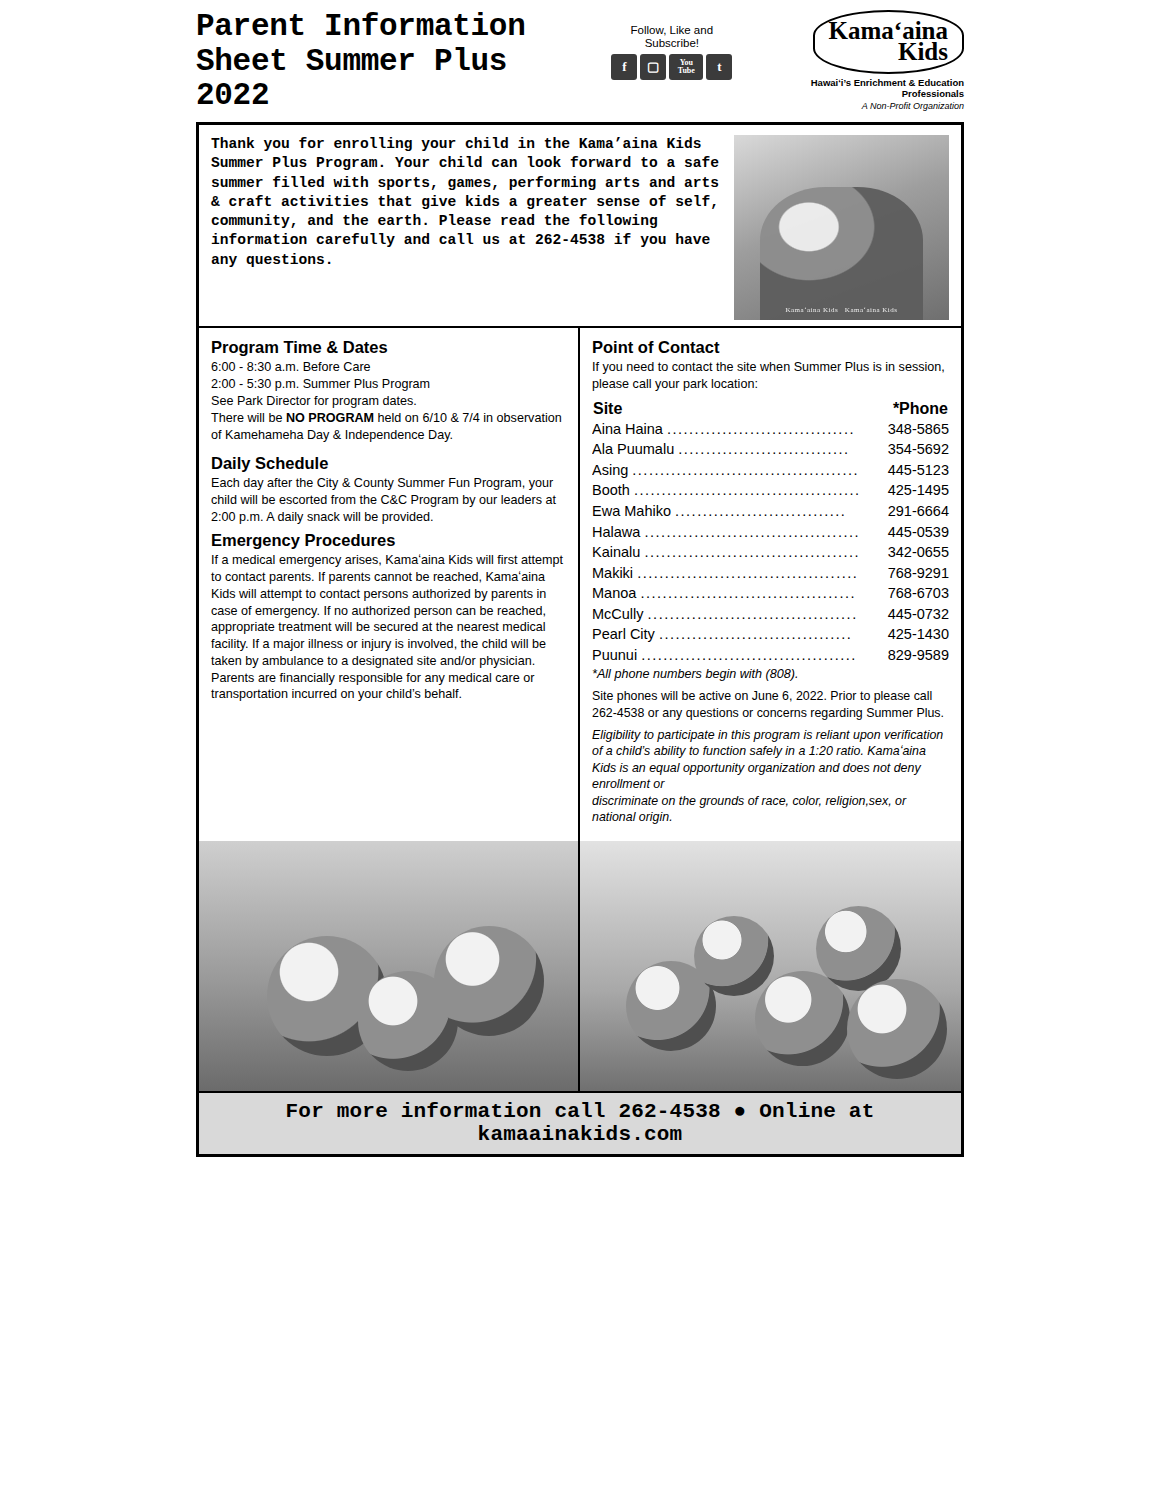Parent Information
Sheet Summer Plus 2022
Follow, Like and
Subscribe!
f
▢
You Tube
t
KamaʻainaKids
Hawaiʻi’s Enrichment & Education Professionals
A Non-Profit Organization
Thank you for enrolling your child in the Kama’aina Kids Summer Plus Program. Your child can look forward to a safe summer filled with sports, games, performing arts and arts & craft activities that give kids a greater sense of self, community, and the earth. Please read the following information carefully and call us at 262-4538 if you have any questions.
Kamaʻaina Kids Kamaʻaina Kids
Program Time & Dates
6:00 - 8:30 a.m. Before Care
2:00 - 5:30 p.m. Summer Plus Program
See Park Director for program dates.
There will be NO PROGRAM held on 6/10 & 7/4 in observation of Kamehameha Day & Independence Day.
Daily Schedule
Each day after the City & County Summer Fun Program, your child will be escorted from the C&C Program by our leaders at 2:00 p.m. A daily snack will be provided.
Emergency Procedures
If a medical emergency arises, Kamaʻaina Kids will first attempt to contact parents. If parents cannot be reached, Kamaʻaina Kids will attempt to contact persons authorized by parents in case of emergency. If no authorized person can be reached, appropriate treatment will be secured at the nearest medical facility. If a major illness or injury is involved, the child will be taken by ambulance to a designated site and/or physician. Parents are financially responsible for any medical care or transportation incurred on your child’s behalf.
Point of Contact
If you need to contact the site when Summer Plus is in session, please call your park location:
| Site | *Phone |
| --- | --- |
| Aina Haina .................................. | 348-5865 |
| Ala Puumalu ............................... | 354-5692 |
| Asing ......................................... | 445-5123 |
| Booth ......................................... | 425-1495 |
| Ewa Mahiko ............................... | 291-6664 |
| Halawa ....................................... | 445-0539 |
| Kainalu ....................................... | 342-0655 |
| Makiki ........................................ | 768-9291 |
| Manoa ....................................... | 768-6703 |
| McCully ...................................... | 445-0732 |
| Pearl City ................................... | 425-1430 |
| Puunui ....................................... | 829-9589 |
*All phone numbers begin with (808).
Site phones will be active on June 6, 2022. Prior to please call 262-4538 or any questions or concerns regarding Summer Plus.
Eligibility to participate in this program is reliant upon verification of a child’s ability to function safely in a 1:20 ratio. Kamaʻaina Kids is an equal opportunity organization and does not deny enrollment or
discriminate on the grounds of race, color, religion,sex, or national origin.
For more information call 262-4538 ● Online at kamaainakids.com